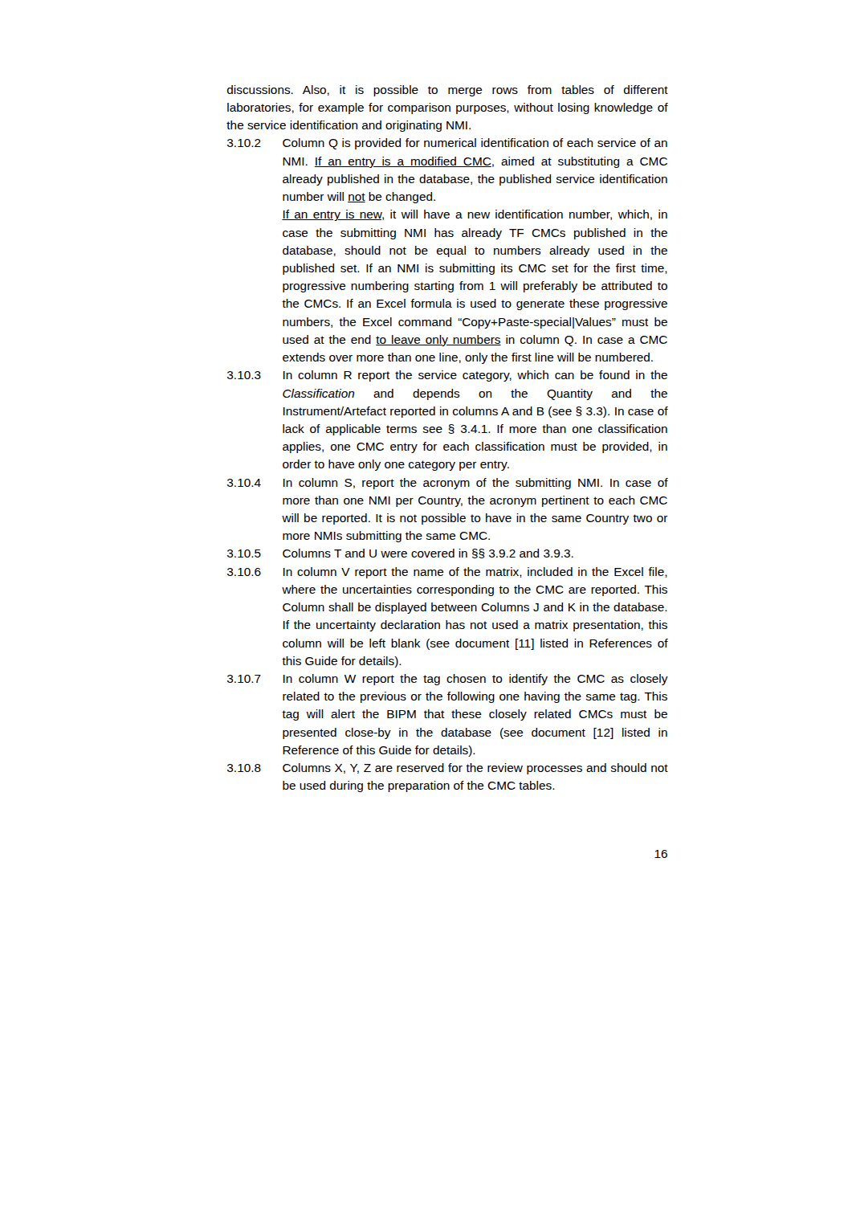discussions. Also, it is possible to merge rows from tables of different laboratories, for example for comparison purposes, without losing knowledge of the service identification and originating NMI.
3.10.2
Column Q is provided for numerical identification of each service of an NMI. If an entry is a modified CMC, aimed at substituting a CMC already published in the database, the published service identification number will not be changed.
If an entry is new, it will have a new identification number, which, in case the submitting NMI has already TF CMCs published in the database, should not be equal to numbers already used in the published set. If an NMI is submitting its CMC set for the first time, progressive numbering starting from 1 will preferably be attributed to the CMCs. If an Excel formula is used to generate these progressive numbers, the Excel command “Copy+Paste-special|Values” must be used at the end to leave only numbers in column Q. In case a CMC extends over more than one line, only the first line will be numbered.
3.10.3
In column R report the service category, which can be found in the Classification and depends on the Quantity and the Instrument/Artefact reported in columns A and B (see § 3.3). In case of lack of applicable terms see § 3.4.1. If more than one classification applies, one CMC entry for each classification must be provided, in order to have only one category per entry.
3.10.4
In column S, report the acronym of the submitting NMI. In case of more than one NMI per Country, the acronym pertinent to each CMC will be reported. It is not possible to have in the same Country two or more NMIs submitting the same CMC.
3.10.5
Columns T and U were covered in §§ 3.9.2 and 3.9.3.
3.10.6
In column V report the name of the matrix, included in the Excel file, where the uncertainties corresponding to the CMC are reported. This Column shall be displayed between Columns J and K in the database. If the uncertainty declaration has not used a matrix presentation, this column will be left blank (see document [11] listed in References of this Guide for details).
3.10.7
In column W report the tag chosen to identify the CMC as closely related to the previous or the following one having the same tag. This tag will alert the BIPM that these closely related CMCs must be presented close-by in the database (see document [12] listed in Reference of this Guide for details).
3.10.8
Columns X, Y, Z are reserved for the review processes and should not be used during the preparation of the CMC tables.
16